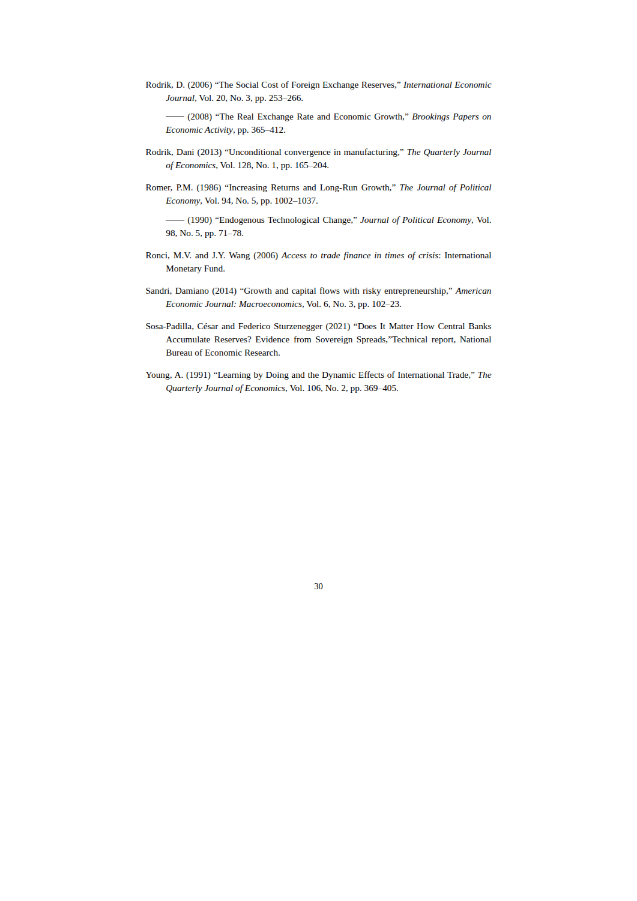Rodrik, D. (2006) “The Social Cost of Foreign Exchange Reserves,” International Economic Journal, Vol. 20, No. 3, pp. 253–266.
(2008) “The Real Exchange Rate and Economic Growth,” Brookings Papers on Economic Activity, pp. 365–412.
Rodrik, Dani (2013) “Unconditional convergence in manufacturing,” The Quarterly Journal of Economics, Vol. 128, No. 1, pp. 165–204.
Romer, P.M. (1986) “Increasing Returns and Long-Run Growth,” The Journal of Political Economy, Vol. 94, No. 5, pp. 1002–1037.
(1990) “Endogenous Technological Change,” Journal of Political Economy, Vol. 98, No. 5, pp. 71–78.
Ronci, M.V. and J.Y. Wang (2006) Access to trade finance in times of crisis: International Monetary Fund.
Sandri, Damiano (2014) “Growth and capital flows with risky entrepreneurship,” American Economic Journal: Macroeconomics, Vol. 6, No. 3, pp. 102–23.
Sosa-Padilla, César and Federico Sturzenegger (2021) “Does It Matter How Central Banks Accumulate Reserves? Evidence from Sovereign Spreads,”Technical report, National Bureau of Economic Research.
Young, A. (1991) “Learning by Doing and the Dynamic Effects of International Trade,” The Quarterly Journal of Economics, Vol. 106, No. 2, pp. 369–405.
30